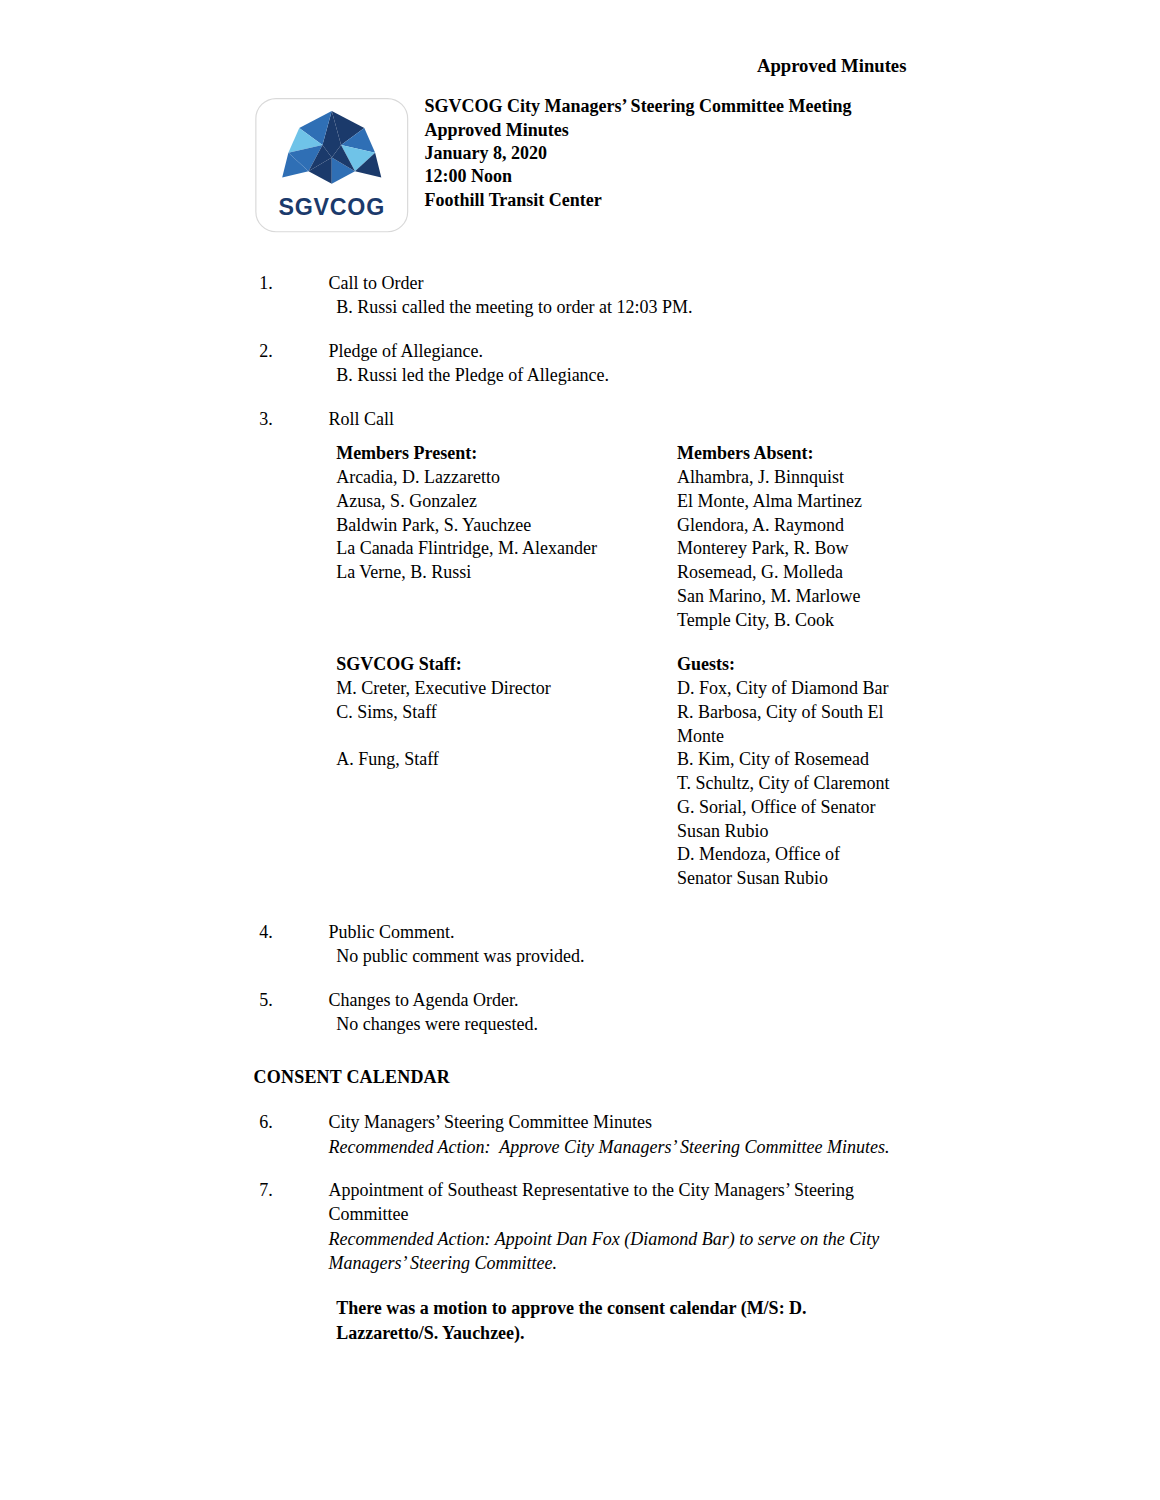Approved Minutes
SGVCOG
SGVCOG City Managers’ Steering Committee Meeting Approved Minutes January 8, 2020 12:00 Noon Foothill Transit Center
1. Call to Order B. Russi called the meeting to order at 12:03 PM.
2. Pledge of Allegiance. B. Russi led the Pledge of Allegiance.
3. Roll Call
| Members Present: | Members Absent: |
| Arcadia, D. Lazzaretto | Alhambra, J. Binnquist |
| Azusa, S. Gonzalez | El Monte, Alma Martinez |
| Baldwin Park, S. Yauchzee | Glendora, A. Raymond |
| La Canada Flintridge, M. Alexander | Monterey Park, R. Bow |
| La Verne, B. Russi | Rosemead, G. Molleda |
| | San Marino, M. Marlowe |
| | Temple City, B. Cook |
| SGVCOG Staff: | Guests: |
| M. Creter, Executive Director | D. Fox, City of Diamond Bar |
| C. Sims, Staff | R. Barbosa, City of South El Monte |
| A. Fung, Staff | B. Kim, City of Rosemead |
| | T. Schultz, City of Claremont |
| | G. Sorial, Office of Senator Susan Rubio |
| | D. Mendoza, Office of Senator Susan Rubio |
4. Public Comment. No public comment was provided.
5. Changes to Agenda Order. No changes were requested.
CONSENT CALENDAR
6. City Managers’ Steering Committee Minutes Recommended Action: Approve City Managers’ Steering Committee Minutes.
7. Appointment of Southeast Representative to the City Managers’ Steering Committee Recommended Action: Appoint Dan Fox (Diamond Bar) to serve on the City Managers’ Steering Committee.
There was a motion to approve the consent calendar (M/S: D. Lazzaretto/S. Yauchzee).